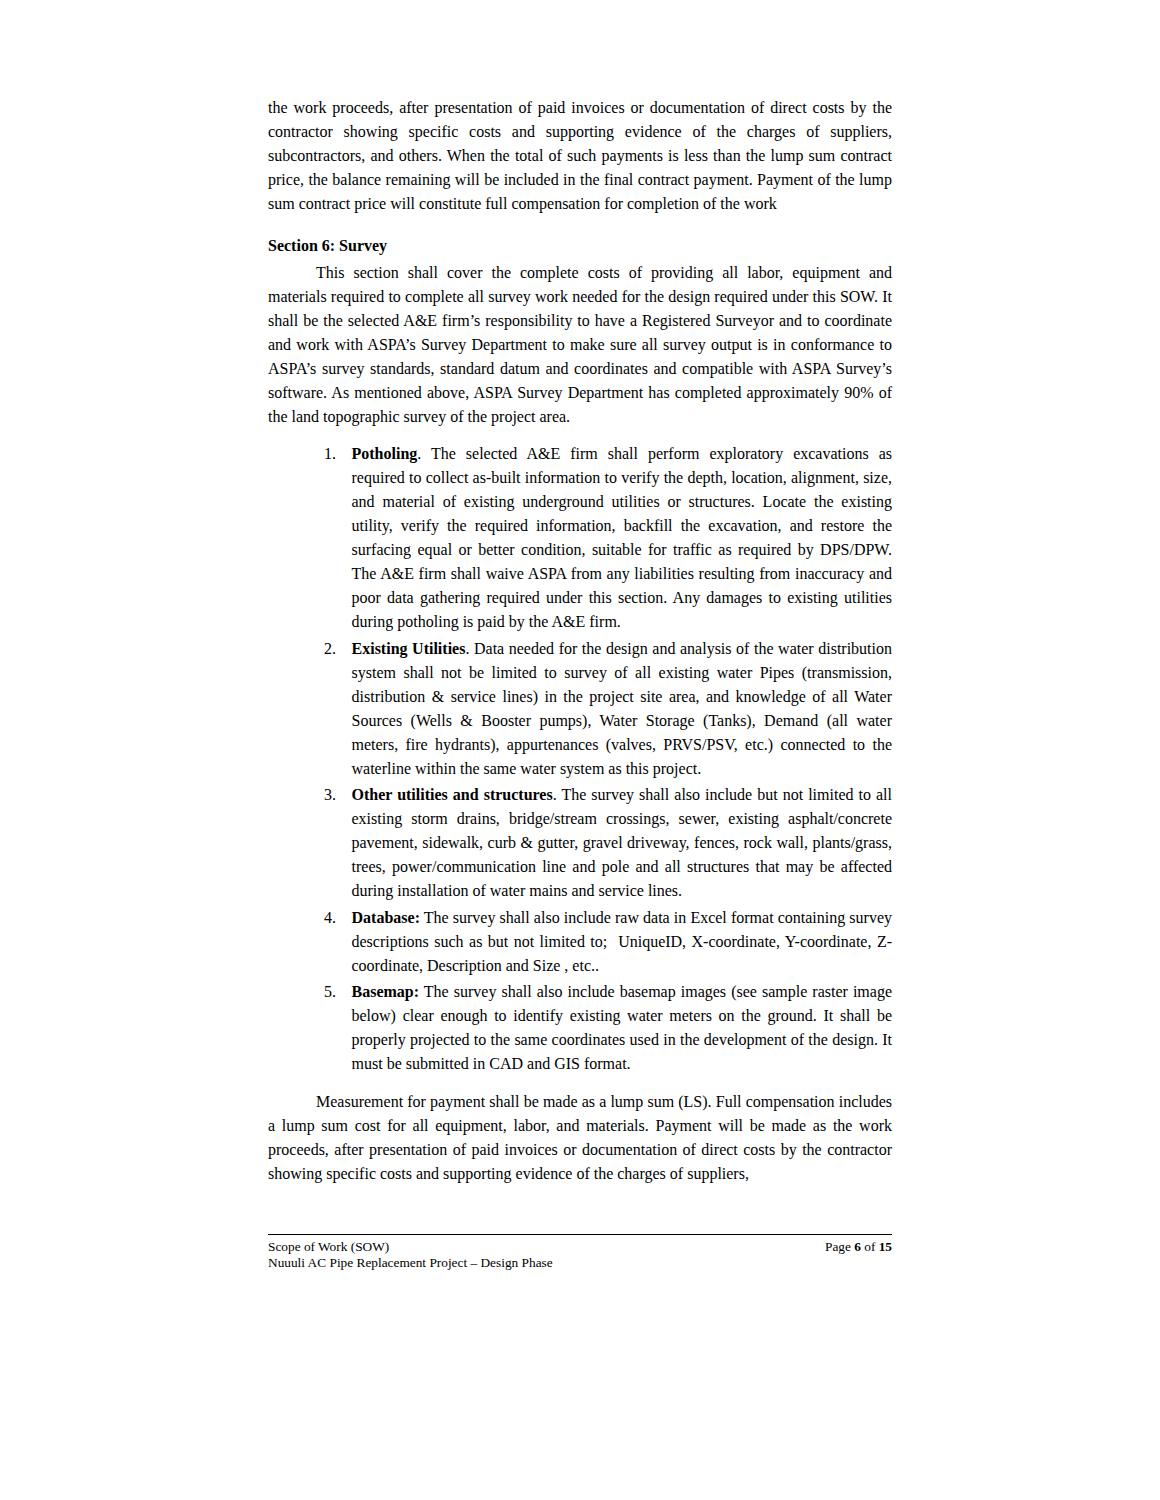the work proceeds, after presentation of paid invoices or documentation of direct costs by the contractor showing specific costs and supporting evidence of the charges of suppliers, subcontractors, and others. When the total of such payments is less than the lump sum contract price, the balance remaining will be included in the final contract payment. Payment of the lump sum contract price will constitute full compensation for completion of the work
Section 6: Survey
This section shall cover the complete costs of providing all labor, equipment and materials required to complete all survey work needed for the design required under this SOW. It shall be the selected A&E firm’s responsibility to have a Registered Surveyor and to coordinate and work with ASPA’s Survey Department to make sure all survey output is in conformance to ASPA’s survey standards, standard datum and coordinates and compatible with ASPA Survey’s software. As mentioned above, ASPA Survey Department has completed approximately 90% of the land topographic survey of the project area.
Potholing. The selected A&E firm shall perform exploratory excavations as required to collect as-built information to verify the depth, location, alignment, size, and material of existing underground utilities or structures. Locate the existing utility, verify the required information, backfill the excavation, and restore the surfacing equal or better condition, suitable for traffic as required by DPS/DPW. The A&E firm shall waive ASPA from any liabilities resulting from inaccuracy and poor data gathering required under this section. Any damages to existing utilities during potholing is paid by the A&E firm.
Existing Utilities. Data needed for the design and analysis of the water distribution system shall not be limited to survey of all existing water Pipes (transmission, distribution & service lines) in the project site area, and knowledge of all Water Sources (Wells & Booster pumps), Water Storage (Tanks), Demand (all water meters, fire hydrants), appurtenances (valves, PRVS/PSV, etc.) connected to the waterline within the same water system as this project.
Other utilities and structures. The survey shall also include but not limited to all existing storm drains, bridge/stream crossings, sewer, existing asphalt/concrete pavement, sidewalk, curb & gutter, gravel driveway, fences, rock wall, plants/grass, trees, power/communication line and pole and all structures that may be affected during installation of water mains and service lines.
Database: The survey shall also include raw data in Excel format containing survey descriptions such as but not limited to; UniqueID, X-coordinate, Y-coordinate, Z-coordinate, Description and Size , etc..
Basemap: The survey shall also include basemap images (see sample raster image below) clear enough to identify existing water meters on the ground. It shall be properly projected to the same coordinates used in the development of the design. It must be submitted in CAD and GIS format.
Measurement for payment shall be made as a lump sum (LS). Full compensation includes a lump sum cost for all equipment, labor, and materials. Payment will be made as the work proceeds, after presentation of paid invoices or documentation of direct costs by the contractor showing specific costs and supporting evidence of the charges of suppliers,
Scope of Work (SOW)
Nuuuli AC Pipe Replacement Project – Design Phase
Page 6 of 15